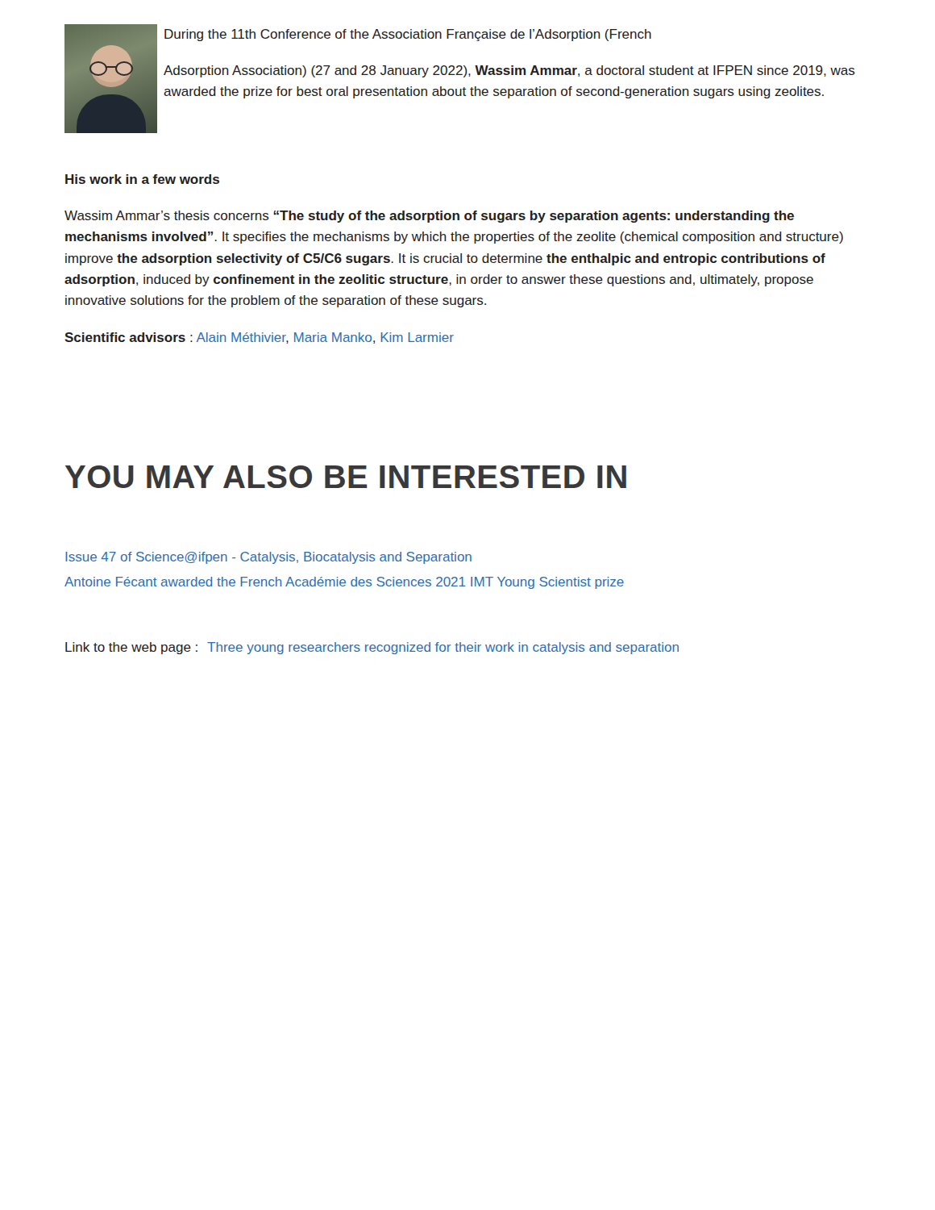During the 11th Conference of the Association Française de l’Adsorption (French
Adsorption Association) (27 and 28 January 2022), Wassim Ammar, a doctoral student at IFPEN since 2019, was awarded the prize for best oral presentation about the separation of second-generation sugars using zeolites.
His work in a few words
Wassim Ammar’s thesis concerns “The study of the adsorption of sugars by separation agents: understanding the mechanisms involved”. It specifies the mechanisms by which the properties of the zeolite (chemical composition and structure) improve the adsorption selectivity of C5/C6 sugars. It is crucial to determine the enthalpic and entropic contributions of adsorption, induced by confinement in the zeolitic structure, in order to answer these questions and, ultimately, propose innovative solutions for the problem of the separation of these sugars.
Scientific advisors : Alain Méthivier, Maria Manko, Kim Larmier
YOU MAY ALSO BE INTERESTED IN
Issue 47 of Science@ifpen - Catalysis, Biocatalysis and Separation Antoine Fécant awarded the French Académie des Sciences 2021 IMT Young Scientist prize
Link to the web page : Three young researchers recognized for their work in catalysis and separation